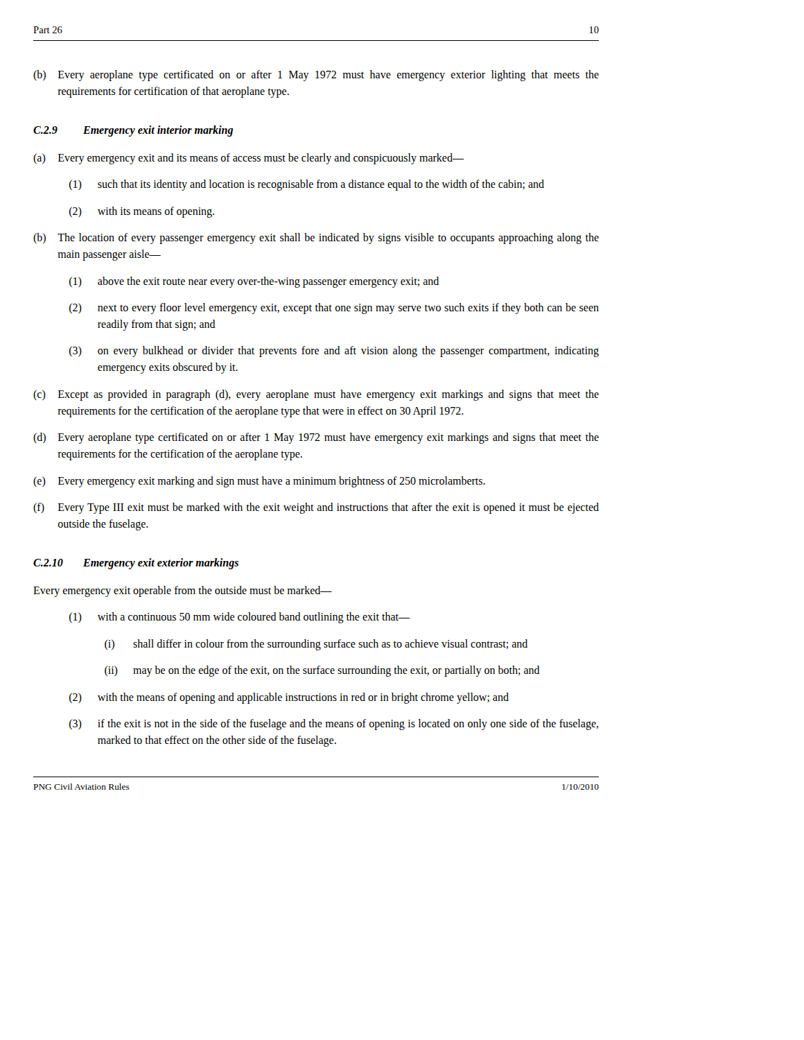Part 26 10
(b) Every aeroplane type certificated on or after 1 May 1972 must have emergency exterior lighting that meets the requirements for certification of that aeroplane type.
C.2.9 Emergency exit interior marking
(a) Every emergency exit and its means of access must be clearly and conspicuously marked—
(1) such that its identity and location is recognisable from a distance equal to the width of the cabin; and
(2) with its means of opening.
(b) The location of every passenger emergency exit shall be indicated by signs visible to occupants approaching along the main passenger aisle—
(1) above the exit route near every over-the-wing passenger emergency exit; and
(2) next to every floor level emergency exit, except that one sign may serve two such exits if they both can be seen readily from that sign; and
(3) on every bulkhead or divider that prevents fore and aft vision along the passenger compartment, indicating emergency exits obscured by it.
(c) Except as provided in paragraph (d), every aeroplane must have emergency exit markings and signs that meet the requirements for the certification of the aeroplane type that were in effect on 30 April 1972.
(d) Every aeroplane type certificated on or after 1 May 1972 must have emergency exit markings and signs that meet the requirements for the certification of the aeroplane type.
(e) Every emergency exit marking and sign must have a minimum brightness of 250 microlamberts.
(f) Every Type III exit must be marked with the exit weight and instructions that after the exit is opened it must be ejected outside the fuselage.
C.2.10 Emergency exit exterior markings
Every emergency exit operable from the outside must be marked—
(1) with a continuous 50 mm wide coloured band outlining the exit that—
(i) shall differ in colour from the surrounding surface such as to achieve visual contrast; and
(ii) may be on the edge of the exit, on the surface surrounding the exit, or partially on both; and
(2) with the means of opening and applicable instructions in red or in bright chrome yellow; and
(3) if the exit is not in the side of the fuselage and the means of opening is located on only one side of the fuselage, marked to that effect on the other side of the fuselage.
PNG Civil Aviation Rules 1/10/2010